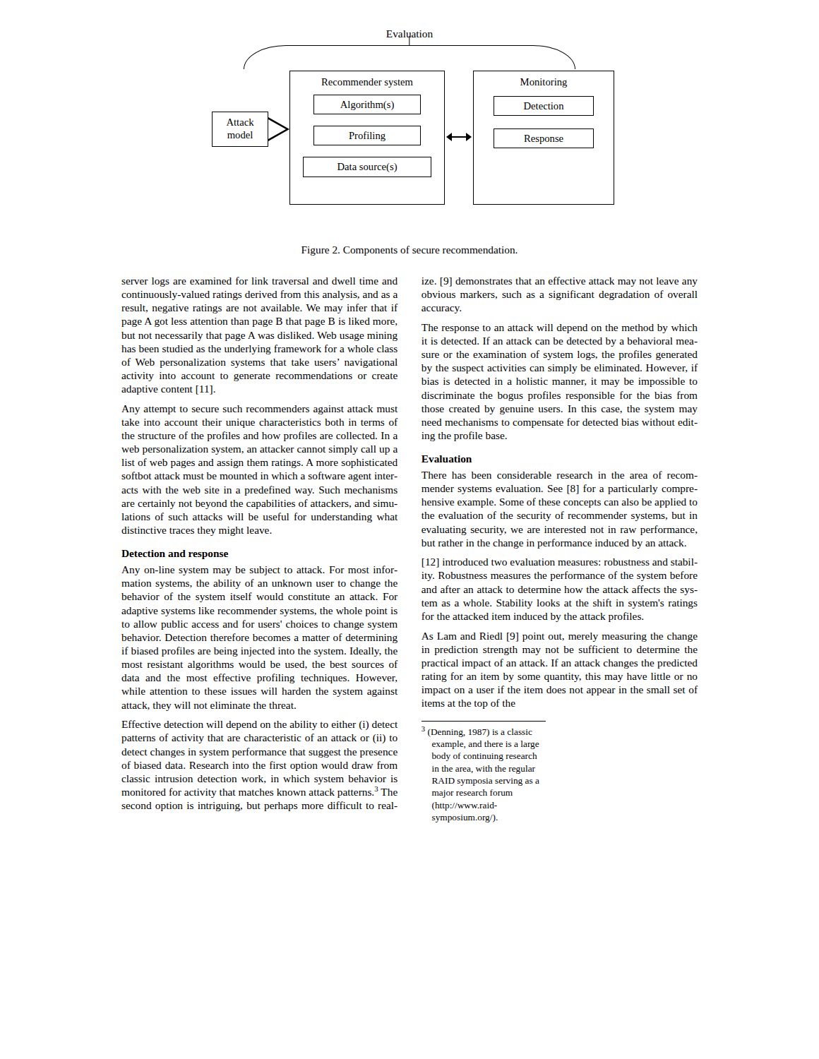Evaluation
Attack
model
Recommender system
Algorithm(s)
Profiling
Data source(s)
Monitoring
Detection
Response
Figure 2. Components of secure recommendation.
server logs are examined for link traversal and dwell time and continuously-valued ratings derived from this analysis, and as a result, negative ratings are not available. We may infer that if page A got less attention than page B that page B is liked more, but not necessarily that page A was disliked. Web usage mining has been studied as the underlying framework for a whole class of Web personalization systems that take users’ navigational activity into account to generate recommendations or create adaptive content [11].
Any attempt to secure such recommenders against attack must take into account their unique characteristics both in terms of the structure of the profiles and how profiles are collected. In a web personalization system, an attacker cannot simply call up a list of web pages and assign them ratings. A more sophisticated softbot attack must be mounted in which a software agent interacts with the web site in a predefined way. Such mechanisms are certainly not beyond the capabilities of attackers, and simulations of such attacks will be useful for understanding what distinctive traces they might leave.
Detection and response
Any on-line system may be subject to attack. For most information systems, the ability of an unknown user to change the behavior of the system itself would constitute an attack. For adaptive systems like recommender systems, the whole point is to allow public access and for users' choices to change system behavior. Detection therefore becomes a matter of determining if biased profiles are being injected into the system. Ideally, the most resistant algorithms would be used, the best sources of data and the most effective profiling techniques. However, while attention to these issues will harden the system against attack, they will not eliminate the threat.
Effective detection will depend on the ability to either (i) detect patterns of activity that are characteristic of an attack or (ii) to detect changes in system performance that suggest the presence of biased data. Research into the first option would draw from classic intrusion detection work, in which system behavior is monitored for activity that matches known attack patterns.3 The second option is intriguing, but perhaps more difficult to realize. [9] demonstrates that an effective attack may not leave any obvious markers, such as a significant degradation of overall accuracy.
The response to an attack will depend on the method by which it is detected. If an attack can be detected by a behavioral measure or the examination of system logs, the profiles generated by the suspect activities can simply be eliminated. However, if bias is detected in a holistic manner, it may be impossible to discriminate the bogus profiles responsible for the bias from those created by genuine users. In this case, the system may need mechanisms to compensate for detected bias without editing the profile base.
Evaluation
There has been considerable research in the area of recommender systems evaluation. See [8] for a particularly comprehensive example. Some of these concepts can also be applied to the evaluation of the security of recommender systems, but in evaluating security, we are interested not in raw performance, but rather in the change in performance induced by an attack.
[12] introduced two evaluation measures: robustness and stability. Robustness measures the performance of the system before and after an attack to determine how the attack affects the system as a whole. Stability looks at the shift in system's ratings for the attacked item induced by the attack profiles.
As Lam and Riedl [9] point out, merely measuring the change in prediction strength may not be sufficient to determine the practical impact of an attack. If an attack changes the predicted rating for an item by some quantity, this may have little or no impact on a user if the item does not appear in the small set of items at the top of the
3 (Denning, 1987) is a classic example, and there is a large body of continuing research in the area, with the regular RAID symposia serving as a major research forum (http://www.raid-symposium.org/).